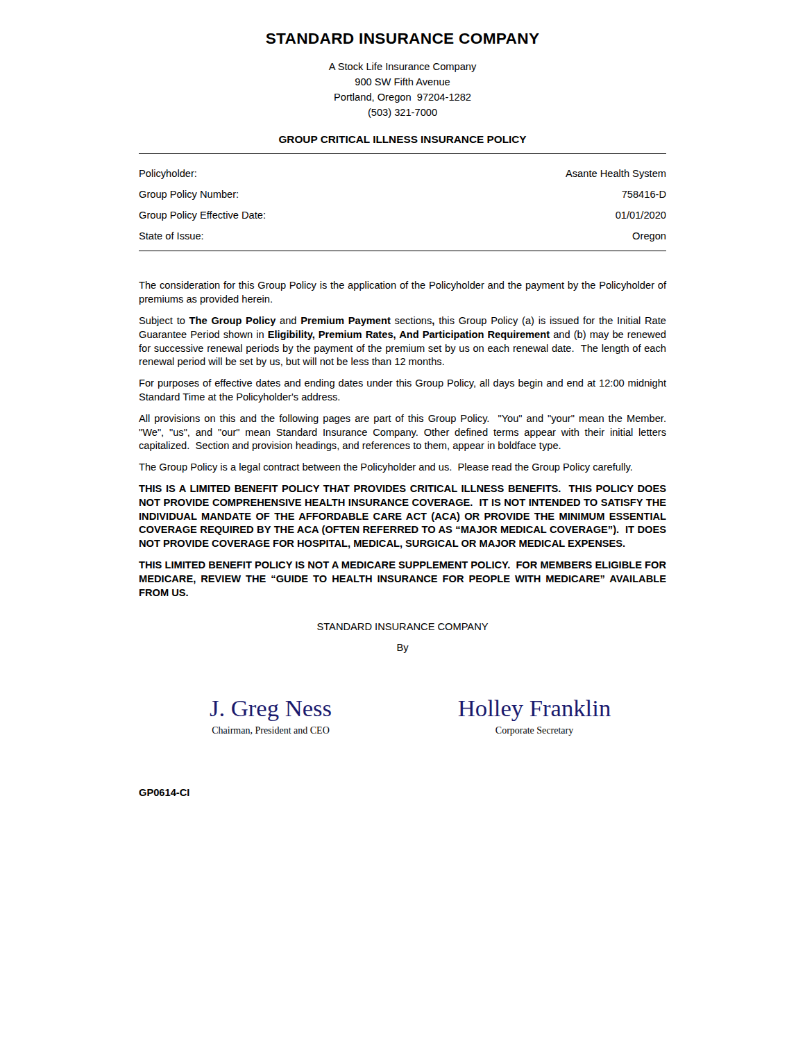STANDARD INSURANCE COMPANY
A Stock Life Insurance Company
900 SW Fifth Avenue
Portland, Oregon 97204-1282
(503) 321-7000
GROUP CRITICAL ILLNESS INSURANCE POLICY
| Policyholder: | Asante Health System |
| Group Policy Number: | 758416-D |
| Group Policy Effective Date: | 01/01/2020 |
| State of Issue: | Oregon |
The consideration for this Group Policy is the application of the Policyholder and the payment by the Policyholder of premiums as provided herein.
Subject to The Group Policy and Premium Payment sections, this Group Policy (a) is issued for the Initial Rate Guarantee Period shown in Eligibility, Premium Rates, And Participation Requirement and (b) may be renewed for successive renewal periods by the payment of the premium set by us on each renewal date. The length of each renewal period will be set by us, but will not be less than 12 months.
For purposes of effective dates and ending dates under this Group Policy, all days begin and end at 12:00 midnight Standard Time at the Policyholder's address.
All provisions on this and the following pages are part of this Group Policy. "You" and "your" mean the Member. "We", "us", and "our" mean Standard Insurance Company. Other defined terms appear with their initial letters capitalized. Section and provision headings, and references to them, appear in boldface type.
The Group Policy is a legal contract between the Policyholder and us. Please read the Group Policy carefully.
THIS IS A LIMITED BENEFIT POLICY THAT PROVIDES CRITICAL ILLNESS BENEFITS. THIS POLICY DOES NOT PROVIDE COMPREHENSIVE HEALTH INSURANCE COVERAGE. IT IS NOT INTENDED TO SATISFY THE INDIVIDUAL MANDATE OF THE AFFORDABLE CARE ACT (ACA) OR PROVIDE THE MINIMUM ESSENTIAL COVERAGE REQUIRED BY THE ACA (OFTEN REFERRED TO AS “MAJOR MEDICAL COVERAGE”). IT DOES NOT PROVIDE COVERAGE FOR HOSPITAL, MEDICAL, SURGICAL OR MAJOR MEDICAL EXPENSES.
THIS LIMITED BENEFIT POLICY IS NOT A MEDICARE SUPPLEMENT POLICY. FOR MEMBERS ELIGIBLE FOR MEDICARE, REVIEW THE “GUIDE TO HEALTH INSURANCE FOR PEOPLE WITH MEDICARE” AVAILABLE FROM US.
STANDARD INSURANCE COMPANY
By
J. Greg Ness
Chairman, President and CEO
Holley Franklin
Corporate Secretary
GP0614-CI